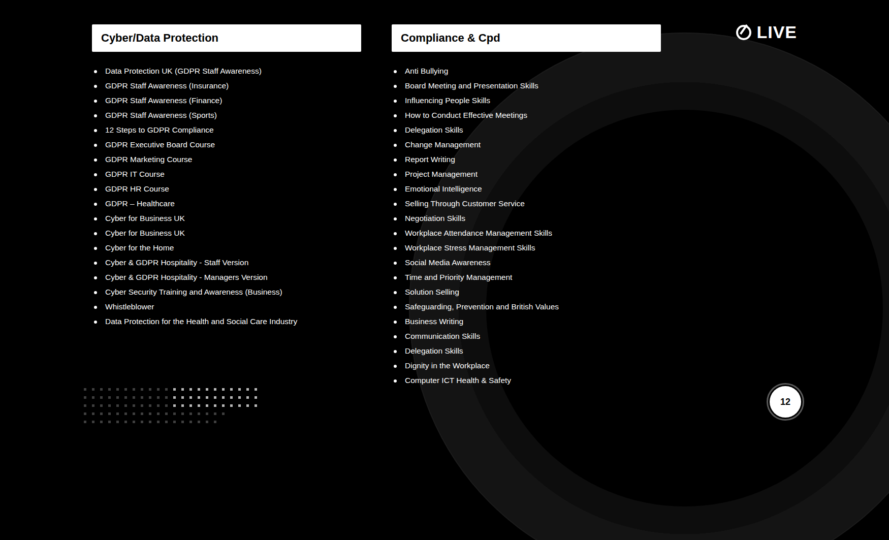LIVE
Cyber/Data Protection
Data Protection UK (GDPR Staff Awareness)
GDPR Staff Awareness (Insurance)
GDPR Staff Awareness (Finance)
GDPR Staff Awareness (Sports)
12 Steps to GDPR Compliance
GDPR Executive Board Course
GDPR Marketing Course
GDPR IT Course
GDPR HR Course
GDPR – Healthcare
Cyber for Business UK
Cyber for Business UK
Cyber for the Home
Cyber & GDPR Hospitality - Staff Version
Cyber & GDPR Hospitality - Managers Version
Cyber Security Training and Awareness (Business)
Whistleblower
Data Protection for the Health and Social Care Industry
Compliance & Cpd
Anti Bullying
Board Meeting and Presentation Skills
Influencing People Skills
How to Conduct Effective Meetings
Delegation Skills
Change Management
Report Writing
Project Management
Emotional Intelligence
Selling Through Customer Service
Negotiation Skills
Workplace Attendance Management Skills
Workplace Stress Management Skills
Social Media Awareness
Time and Priority Management
Solution Selling
Safeguarding, Prevention and British Values
Business Writing
Communication Skills
Delegation Skills
Dignity in the Workplace
Computer ICT Health & Safety
12